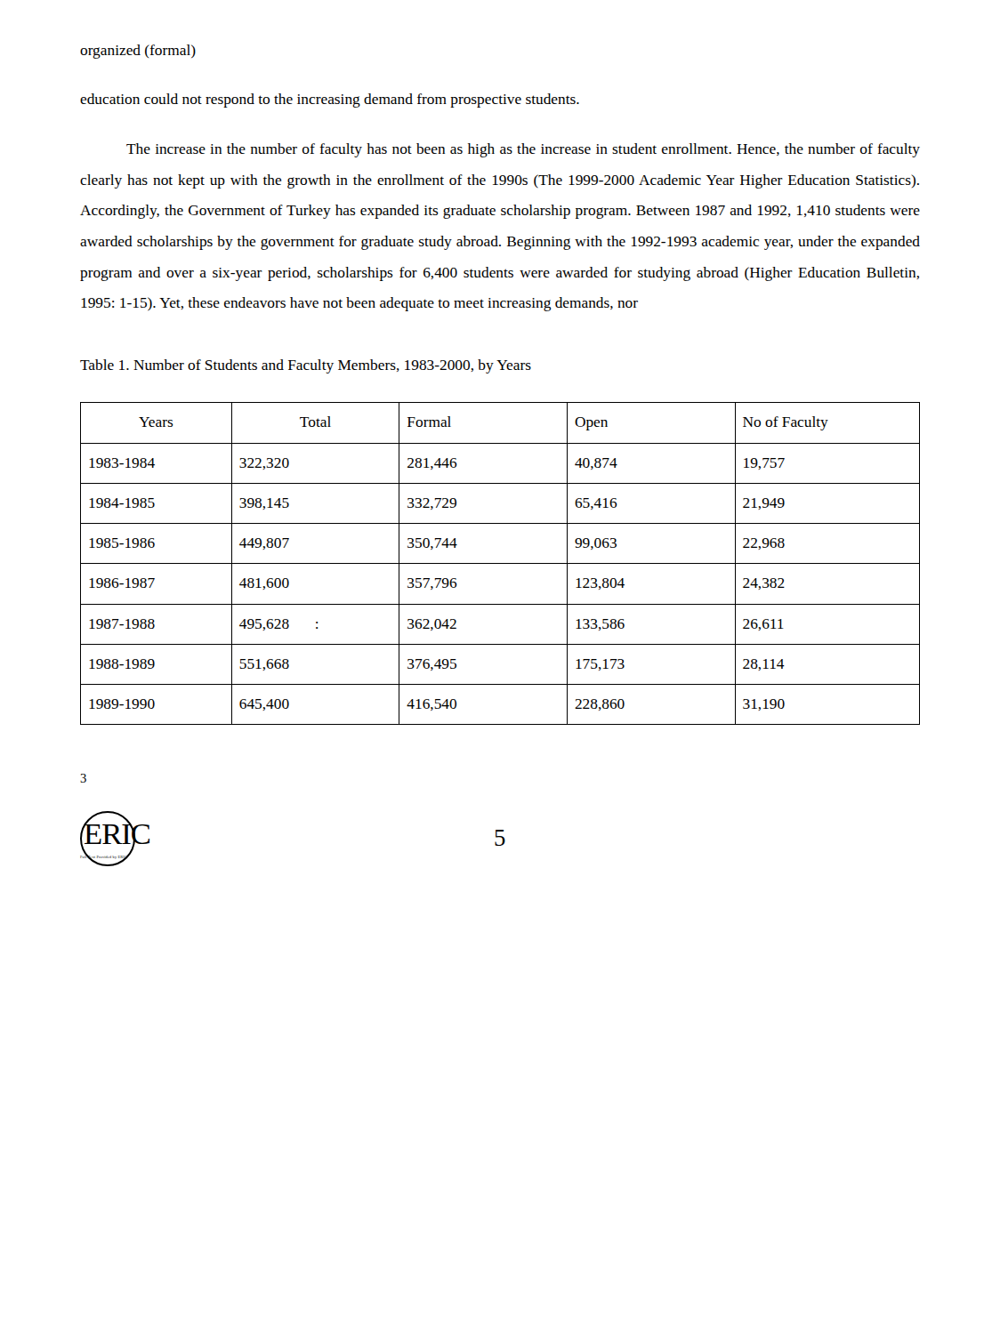organized (formal)
education could not respond to the increasing demand from prospective students.
The increase in the number of faculty has not been as high as the increase in student enrollment. Hence, the number of faculty clearly has not kept up with the growth in the enrollment of the 1990s (The 1999-2000 Academic Year Higher Education Statistics). Accordingly, the Government of Turkey has expanded its graduate scholarship program. Between 1987 and 1992, 1,410 students were awarded scholarships by the government for graduate study abroad. Beginning with the 1992-1993 academic year, under the expanded program and over a six-year period, scholarships for 6,400 students were awarded for studying abroad (Higher Education Bulletin, 1995: 1-15). Yet, these endeavors have not been adequate to meet increasing demands, nor
Table 1. Number of Students and Faculty Members, 1983-2000, by Years
| Years | Total | Formal | Open | No of Faculty |
| 1983-1984 | 322,320 | 281,446 | 40,874 | 19,757 |
| 1984-1985 | 398,145 | 332,729 | 65,416 | 21,949 |
| 1985-1986 | 449,807 | 350,744 | 99,063 | 22,968 |
| 1986-1987 | 481,600 | 357,796 | 123,804 | 24,382 |
| 1987-1988 | 495,628 : | 362,042 | 133,586 | 26,611 |
| 1988-1989 | 551,668 | 376,495 | 175,173 | 28,114 |
| 1989-1990 | 645,400 | 416,540 | 228,860 | 31,190 |
3
ERIC
Full Text Provided by ERIC
5